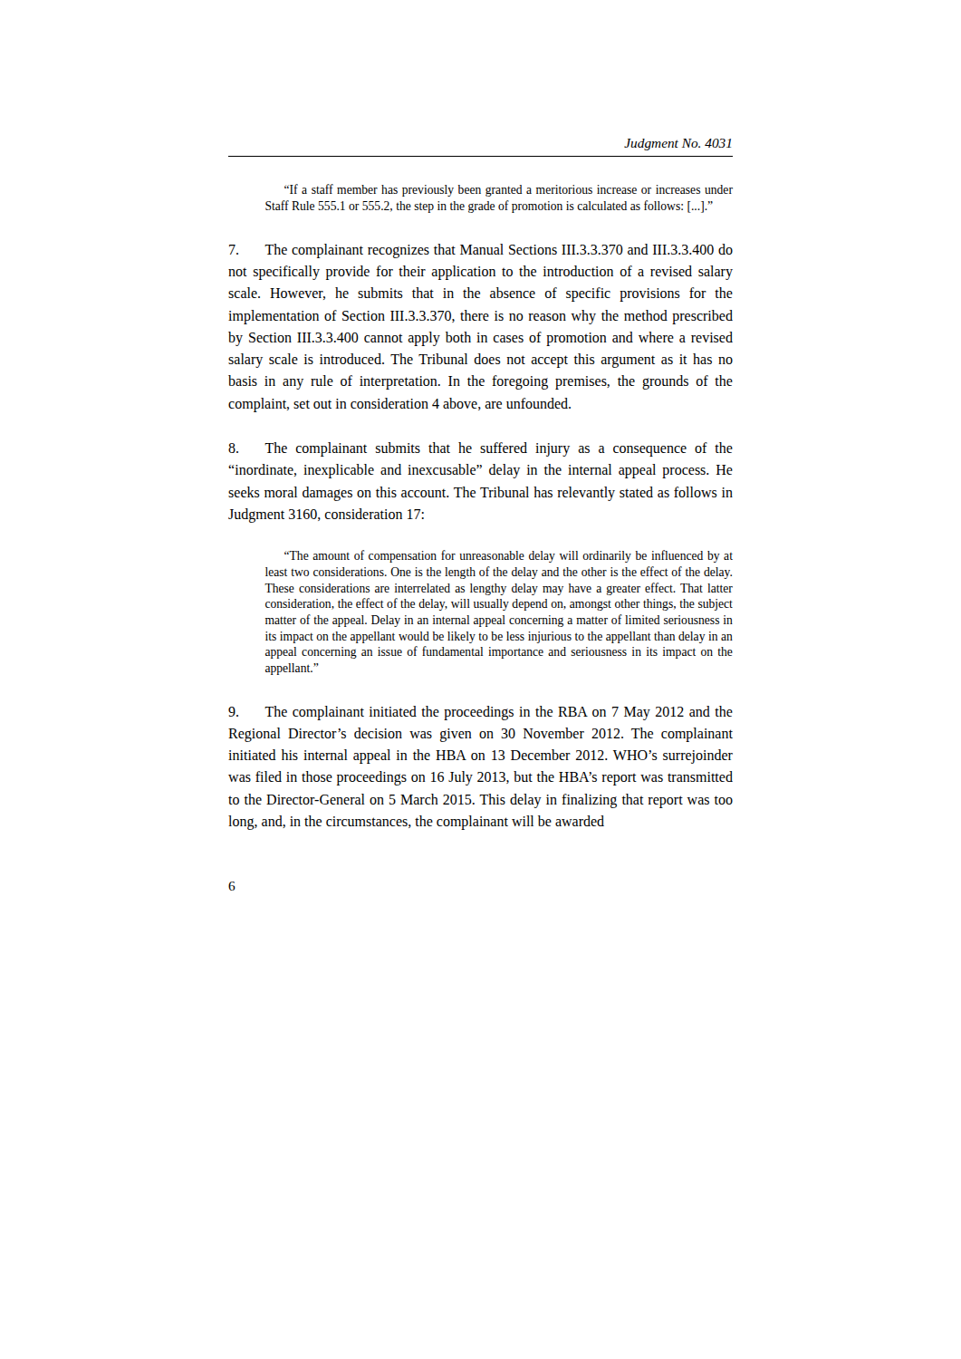Judgment No. 4031
“If a staff member has previously been granted a meritorious increase or increases under Staff Rule 555.1 or 555.2, the step in the grade of promotion is calculated as follows: [...].”
7. The complainant recognizes that Manual Sections III.3.3.370 and III.3.3.400 do not specifically provide for their application to the introduction of a revised salary scale. However, he submits that in the absence of specific provisions for the implementation of Section III.3.3.370, there is no reason why the method prescribed by Section III.3.3.400 cannot apply both in cases of promotion and where a revised salary scale is introduced. The Tribunal does not accept this argument as it has no basis in any rule of interpretation. In the foregoing premises, the grounds of the complaint, set out in consideration 4 above, are unfounded.
8. The complainant submits that he suffered injury as a consequence of the “inordinate, inexplicable and inexcusable” delay in the internal appeal process. He seeks moral damages on this account. The Tribunal has relevantly stated as follows in Judgment 3160, consideration 17:
“The amount of compensation for unreasonable delay will ordinarily be influenced by at least two considerations. One is the length of the delay and the other is the effect of the delay. These considerations are interrelated as lengthy delay may have a greater effect. That latter consideration, the effect of the delay, will usually depend on, amongst other things, the subject matter of the appeal. Delay in an internal appeal concerning a matter of limited seriousness in its impact on the appellant would be likely to be less injurious to the appellant than delay in an appeal concerning an issue of fundamental importance and seriousness in its impact on the appellant.”
9. The complainant initiated the proceedings in the RBA on 7 May 2012 and the Regional Director’s decision was given on 30 November 2012. The complainant initiated his internal appeal in the HBA on 13 December 2012. WHO’s surrejoinder was filed in those proceedings on 16 July 2013, but the HBA’s report was transmitted to the Director-General on 5 March 2015. This delay in finalizing that report was too long, and, in the circumstances, the complainant will be awarded
6